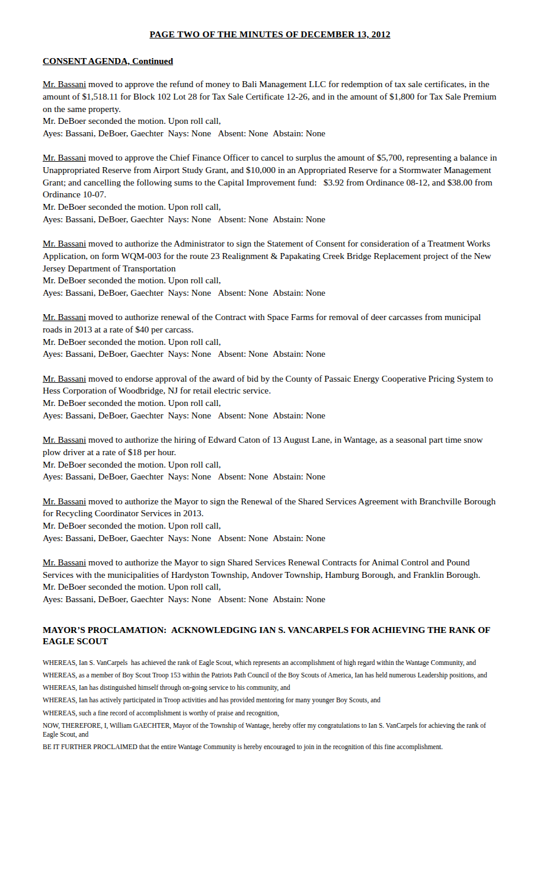PAGE TWO OF THE MINUTES OF DECEMBER 13, 2012
CONSENT AGENDA, Continued
Mr. Bassani moved to approve the refund of money to Bali Management LLC for redemption of tax sale certificates, in the amount of $1,518.11 for Block 102 Lot 28 for Tax Sale Certificate 12-26, and in the amount of $1,800 for Tax Sale Premium on the same property.
Mr. DeBoer seconded the motion. Upon roll call,
Ayes: Bassani, DeBoer, Gaechter Nays: None Absent: None Abstain: None
Mr. Bassani moved to approve the Chief Finance Officer to cancel to surplus the amount of $5,700, representing a balance in Unappropriated Reserve from Airport Study Grant, and $10,000 in an Appropriated Reserve for a Stormwater Management Grant; and cancelling the following sums to the Capital Improvement fund: $3.92 from Ordinance 08-12, and $38.00 from Ordinance 10-07.
Mr. DeBoer seconded the motion. Upon roll call,
Ayes: Bassani, DeBoer, Gaechter Nays: None Absent: None Abstain: None
Mr. Bassani moved to authorize the Administrator to sign the Statement of Consent for consideration of a Treatment Works Application, on form WQM-003 for the route 23 Realignment & Papakating Creek Bridge Replacement project of the New Jersey Department of Transportation
Mr. DeBoer seconded the motion. Upon roll call,
Ayes: Bassani, DeBoer, Gaechter Nays: None Absent: None Abstain: None
Mr. Bassani moved to authorize renewal of the Contract with Space Farms for removal of deer carcasses from municipal roads in 2013 at a rate of $40 per carcass.
Mr. DeBoer seconded the motion. Upon roll call,
Ayes: Bassani, DeBoer, Gaechter Nays: None Absent: None Abstain: None
Mr. Bassani moved to endorse approval of the award of bid by the County of Passaic Energy Cooperative Pricing System to Hess Corporation of Woodbridge, NJ for retail electric service.
Mr. DeBoer seconded the motion. Upon roll call,
Ayes: Bassani, DeBoer, Gaechter Nays: None Absent: None Abstain: None
Mr. Bassani moved to authorize the hiring of Edward Caton of 13 August Lane, in Wantage, as a seasonal part time snow plow driver at a rate of $18 per hour.
Mr. DeBoer seconded the motion. Upon roll call,
Ayes: Bassani, DeBoer, Gaechter Nays: None Absent: None Abstain: None
Mr. Bassani moved to authorize the Mayor to sign the Renewal of the Shared Services Agreement with Branchville Borough for Recycling Coordinator Services in 2013.
Mr. DeBoer seconded the motion. Upon roll call,
Ayes: Bassani, DeBoer, Gaechter Nays: None Absent: None Abstain: None
Mr. Bassani moved to authorize the Mayor to sign Shared Services Renewal Contracts for Animal Control and Pound Services with the municipalities of Hardyston Township, Andover Township, Hamburg Borough, and Franklin Borough.
Mr. DeBoer seconded the motion. Upon roll call,
Ayes: Bassani, DeBoer, Gaechter Nays: None Absent: None Abstain: None
MAYOR’S PROCLAMATION: ACKNOWLEDGING IAN S. VANCARPELS FOR ACHIEVING THE RANK OF EAGLE SCOUT
WHEREAS, Ian S. VanCarpels has achieved the rank of Eagle Scout, which represents an accomplishment of high regard within the Wantage Community, and
WHEREAS, as a member of Boy Scout Troop 153 within the Patriots Path Council of the Boy Scouts of America, Ian has held numerous Leadership positions, and
WHEREAS, Ian has distinguished himself through on-going service to his community, and
WHEREAS, Ian has actively participated in Troop activities and has provided mentoring for many younger Boy Scouts, and
WHEREAS, such a fine record of accomplishment is worthy of praise and recognition,
NOW, THEREFORE, I, William GAECHTER, Mayor of the Township of Wantage, hereby offer my congratulations to Ian S. VanCarpels for achieving the rank of Eagle Scout, and
BE IT FURTHER PROCLAIMED that the entire Wantage Community is hereby encouraged to join in the recognition of this fine accomplishment.